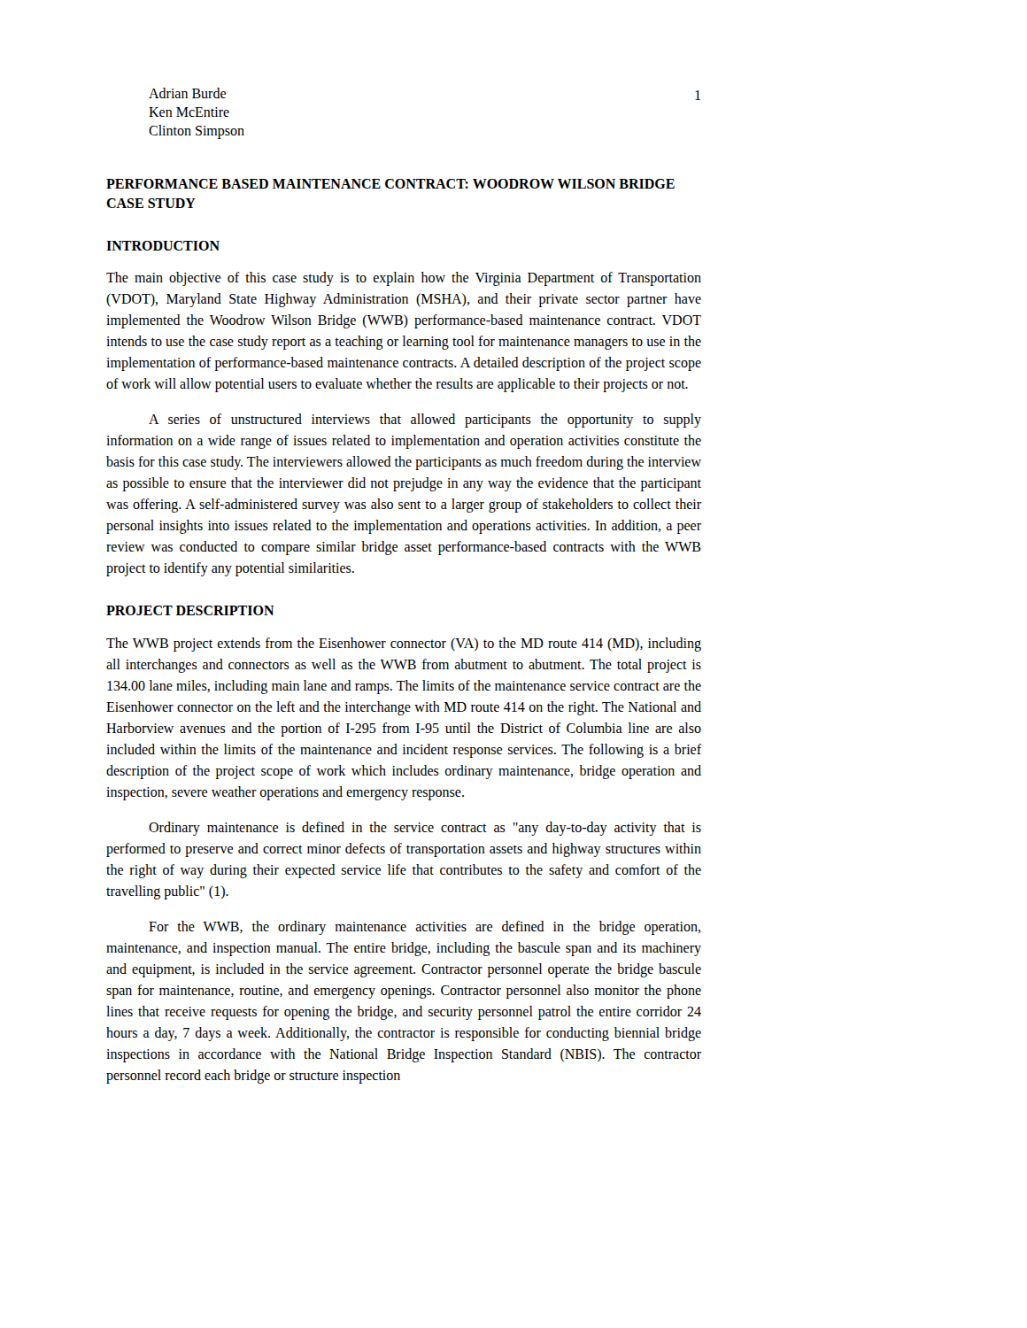1
Adrian Burde
Ken McEntire
Clinton Simpson
Performance Based Maintenance Contract: Woodrow Wilson Bridge Case Study
Introduction
The main objective of this case study is to explain how the Virginia Department of Transportation (VDOT), Maryland State Highway Administration (MSHA), and their private sector partner have implemented the Woodrow Wilson Bridge (WWB) performance-based maintenance contract. VDOT intends to use the case study report as a teaching or learning tool for maintenance managers to use in the implementation of performance-based maintenance contracts. A detailed description of the project scope of work will allow potential users to evaluate whether the results are applicable to their projects or not.
A series of unstructured interviews that allowed participants the opportunity to supply information on a wide range of issues related to implementation and operation activities constitute the basis for this case study. The interviewers allowed the participants as much freedom during the interview as possible to ensure that the interviewer did not prejudge in any way the evidence that the participant was offering. A self-administered survey was also sent to a larger group of stakeholders to collect their personal insights into issues related to the implementation and operations activities. In addition, a peer review was conducted to compare similar bridge asset performance-based contracts with the WWB project to identify any potential similarities.
Project Description
The WWB project extends from the Eisenhower connector (VA) to the MD route 414 (MD), including all interchanges and connectors as well as the WWB from abutment to abutment. The total project is 134.00 lane miles, including main lane and ramps. The limits of the maintenance service contract are the Eisenhower connector on the left and the interchange with MD route 414 on the right. The National and Harborview avenues and the portion of I-295 from I-95 until the District of Columbia line are also included within the limits of the maintenance and incident response services. The following is a brief description of the project scope of work which includes ordinary maintenance, bridge operation and inspection, severe weather operations and emergency response.
Ordinary maintenance is defined in the service contract as "any day-to-day activity that is performed to preserve and correct minor defects of transportation assets and highway structures within the right of way during their expected service life that contributes to the safety and comfort of the travelling public" (1).
For the WWB, the ordinary maintenance activities are defined in the bridge operation, maintenance, and inspection manual. The entire bridge, including the bascule span and its machinery and equipment, is included in the service agreement. Contractor personnel operate the bridge bascule span for maintenance, routine, and emergency openings. Contractor personnel also monitor the phone lines that receive requests for opening the bridge, and security personnel patrol the entire corridor 24 hours a day, 7 days a week. Additionally, the contractor is responsible for conducting biennial bridge inspections in accordance with the National Bridge Inspection Standard (NBIS). The contractor personnel record each bridge or structure inspection